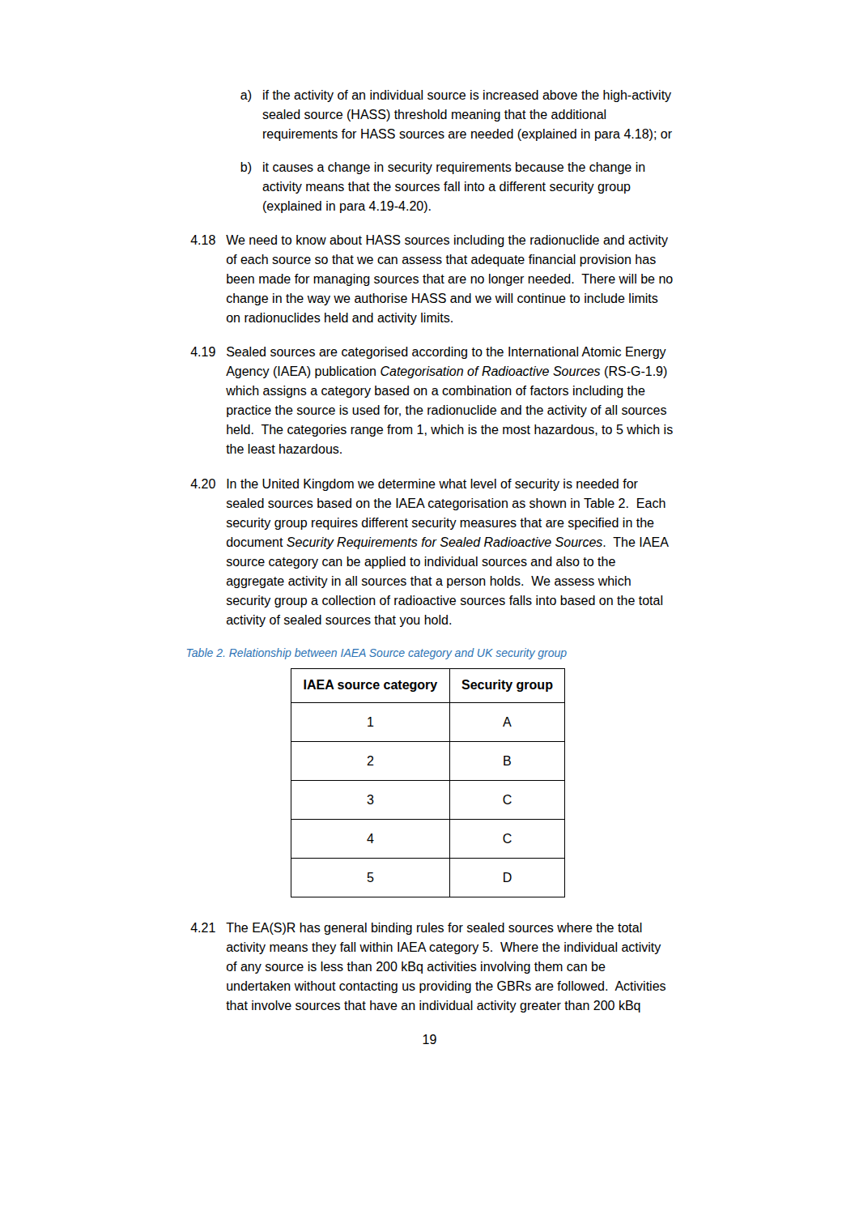a) if the activity of an individual source is increased above the high-activity sealed source (HASS) threshold meaning that the additional requirements for HASS sources are needed (explained in para 4.18); or
b) it causes a change in security requirements because the change in activity means that the sources fall into a different security group (explained in para 4.19-4.20).
4.18
We need to know about HASS sources including the radionuclide and activity of each source so that we can assess that adequate financial provision has been made for managing sources that are no longer needed. There will be no change in the way we authorise HASS and we will continue to include limits on radionuclides held and activity limits.
4.19
Sealed sources are categorised according to the International Atomic Energy Agency (IAEA) publication Categorisation of Radioactive Sources (RS-G-1.9) which assigns a category based on a combination of factors including the practice the source is used for, the radionuclide and the activity of all sources held. The categories range from 1, which is the most hazardous, to 5 which is the least hazardous.
4.20
In the United Kingdom we determine what level of security is needed for sealed sources based on the IAEA categorisation as shown in Table 2. Each security group requires different security measures that are specified in the document Security Requirements for Sealed Radioactive Sources. The IAEA source category can be applied to individual sources and also to the aggregate activity in all sources that a person holds. We assess which security group a collection of radioactive sources falls into based on the total activity of sealed sources that you hold.
Table 2. Relationship between IAEA Source category and UK security group
| IAEA source category | Security group |
| --- | --- |
| 1 | A |
| 2 | B |
| 3 | C |
| 4 | C |
| 5 | D |
4.21
The EA(S)R has general binding rules for sealed sources where the total activity means they fall within IAEA category 5. Where the individual activity of any source is less than 200 kBq activities involving them can be undertaken without contacting us providing the GBRs are followed. Activities that involve sources that have an individual activity greater than 200 kBq
19